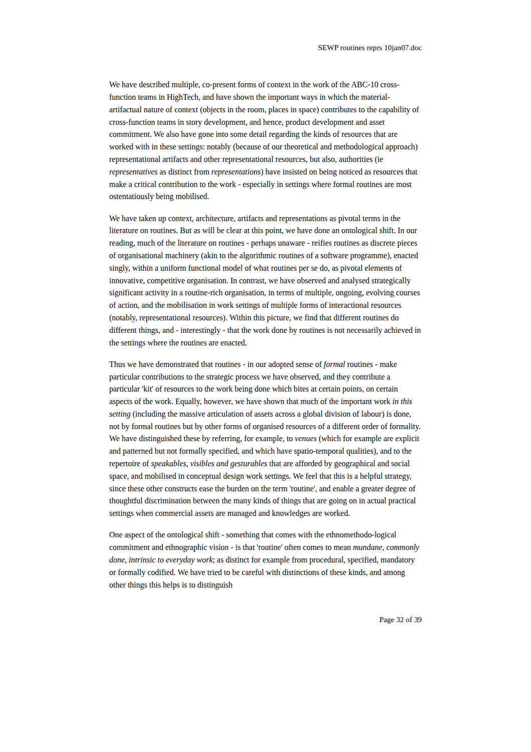SEWP routines reprs 10jan07.doc
We have described multiple, co-present forms of context in the work of the ABC-10 cross-function teams in HighTech, and have shown the important ways in which the material-artifactual nature of context (objects in the room, places in space) contributes to the capability of cross-function teams in story development, and hence, product development and asset commitment. We also have gone into some detail regarding the kinds of resources that are worked with in these settings: notably (because of our theoretical and methodological approach) representational artifacts and other representational resources, but also, authorities (ie representatives as distinct from representations) have insisted on being noticed as resources that make a critical contribution to the work - especially in settings where formal routines are most ostentatiously being mobilised.
We have taken up context, architecture, artifacts and representations as pivotal terms in the literature on routines. But as will be clear at this point, we have done an ontological shift. In our reading, much of the literature on routines - perhaps unaware - reifies routines as discrete pieces of organisational machinery (akin to the algorithmic routines of a software programme), enacted singly, within a uniform functional model of what routines per se do, as pivotal elements of innovative, competitive organisation. In contrast, we have observed and analysed strategically significant activity in a routine-rich organisation, in terms of multiple, ongoing, evolving courses of action, and the mobilisation in work settings of multiple forms of interactional resources (notably, representational resources). Within this picture, we find that different routines do different things, and - interestingly - that the work done by routines is not necessarily achieved in the settings where the routines are enacted.
Thus we have demonstrated that routines - in our adopted sense of formal routines - make particular contributions to the strategic process we have observed, and they contribute a particular 'kit' of resources to the work being done which bites at certain points, on certain aspects of the work. Equally, however, we have shown that much of the important work in this setting (including the massive articulation of assets across a global division of labour) is done, not by formal routines but by other forms of organised resources of a different order of formality. We have distinguished these by referring, for example, to venues (which for example are explicit and patterned but not formally specified, and which have spatio-temporal qualities), and to the repertoire of speakables, visibles and gesturables that are afforded by geographical and social space, and mobilised in conceptual design work settings. We feel that this is a helpful strategy, since these other constructs ease the burden on the term 'routine', and enable a greater degree of thoughtful discrimination between the many kinds of things that are going on in actual practical settings when commercial assets are managed and knowledges are worked.
One aspect of the ontological shift - something that comes with the ethnomethodo-logical commitment and ethnographic vision - is that 'routine' often comes to mean mundane, commonly done, intrinsic to everyday work; as distinct for example from procedural, specified, mandatory or formally codified. We have tried to be careful with distinctions of these kinds, and among other things this helps is to distinguish
Page 32 of 39